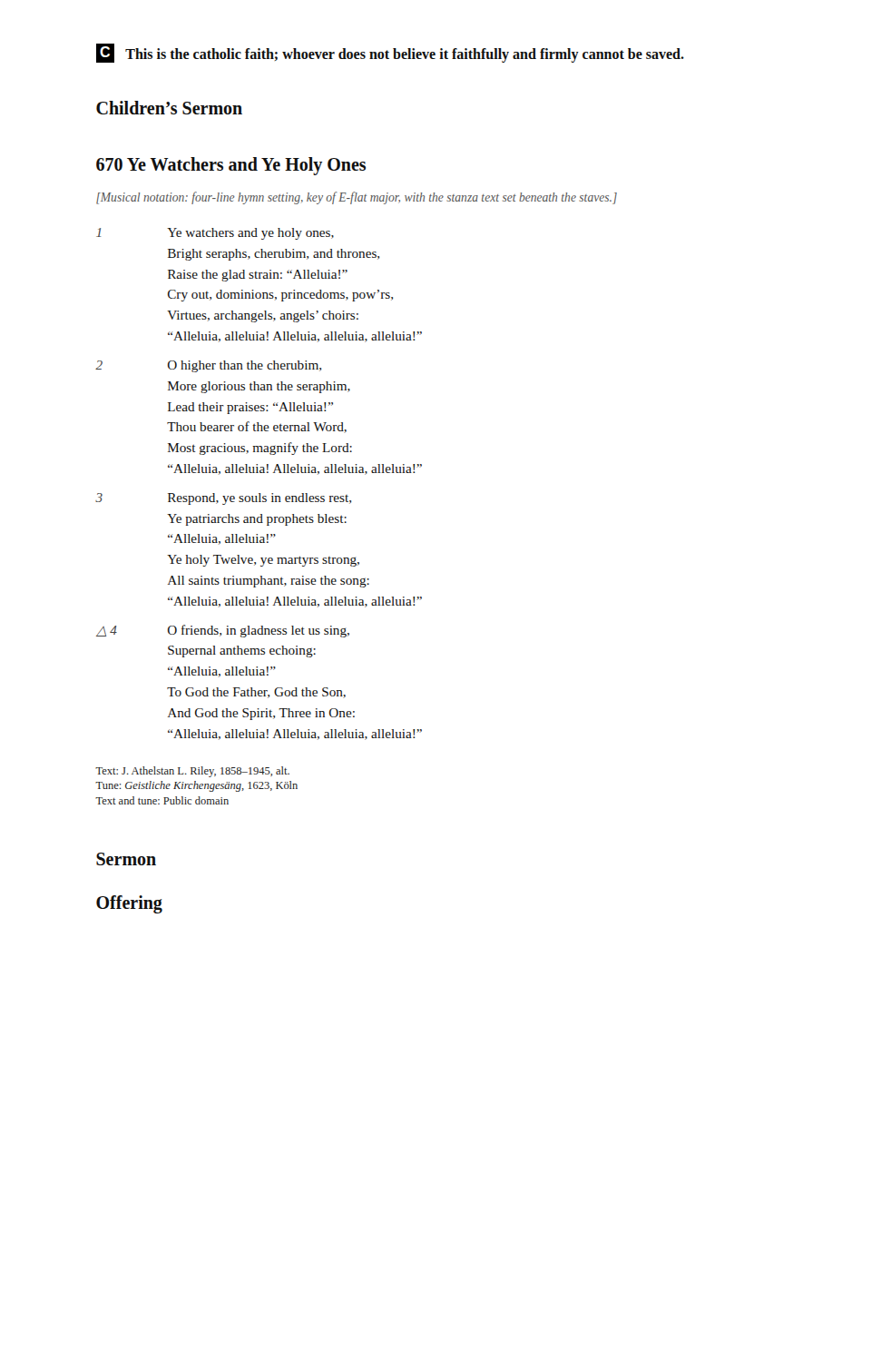C This is the catholic faith; whoever does not believe it faithfully and firmly cannot be saved.
Children’s Sermon
670 Ye Watchers and Ye Holy Ones
[Musical notation: four-line hymn setting, key of E-flat major, with the stanza text set beneath the staves.]
| 1 | Ye watchers and ye holy ones, Bright seraphs, cherubim, and thrones, Raise the glad strain: “Alleluia!” Cry out, dominions, princedoms, pow’rs, Virtues, archangels, angels’ choirs: “Alleluia, alleluia! Alleluia, alleluia, alleluia!” |
| 2 | O higher than the cherubim, More glorious than the seraphim, Lead their praises: “Alleluia!” Thou bearer of the eternal Word, Most gracious, magnify the Lord: “Alleluia, alleluia! Alleluia, alleluia, alleluia!” |
| 3 | Respond, ye souls in endless rest, Ye patriarchs and prophets blest: “Alleluia, alleluia!” Ye holy Twelve, ye martyrs strong, All saints triumphant, raise the song: “Alleluia, alleluia! Alleluia, alleluia, alleluia!” |
| △ 4 | O friends, in gladness let us sing, Supernal anthems echoing: “Alleluia, alleluia!” To God the Father, God the Son, And God the Spirit, Three in One: “Alleluia, alleluia! Alleluia, alleluia, alleluia!” |
Text: J. Athelstan L. Riley, 1858–1945, alt.
Tune: Geistliche Kirchengesäng, 1623, Köln
Text and tune: Public domain
Sermon
Offering